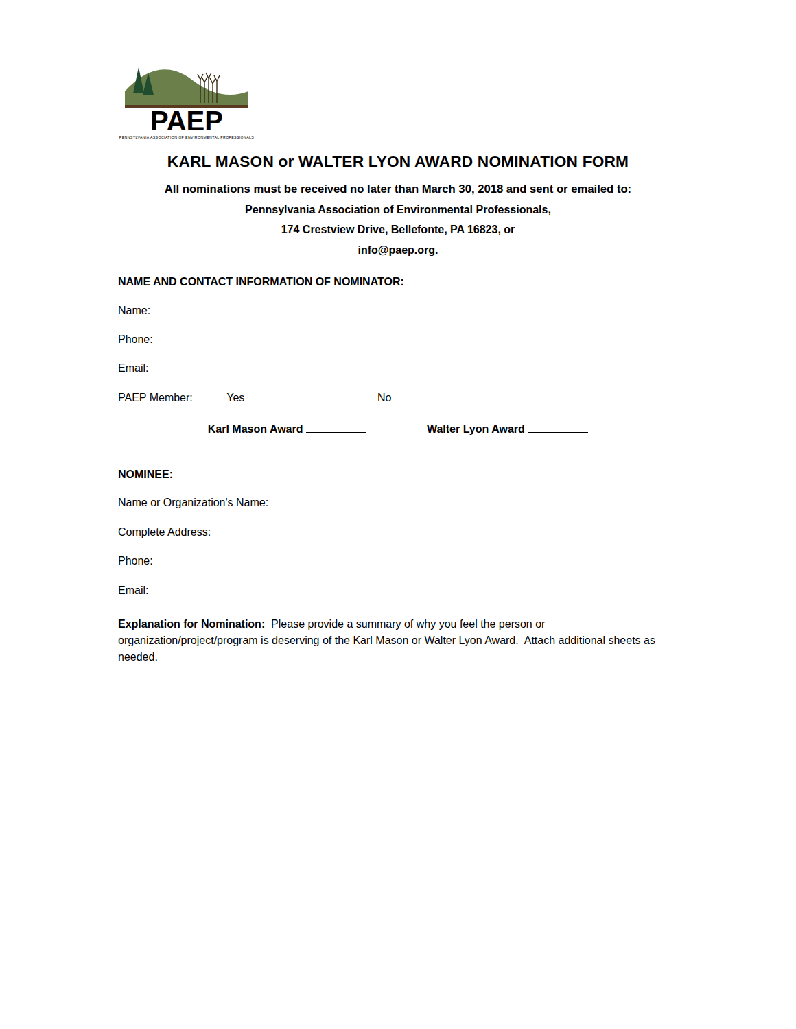PAEP PENNSYLVANIA ASSOCIATION OF ENVIRONMENTAL PROFESSIONALS
KARL MASON or WALTER LYON AWARD NOMINATION FORM
All nominations must be received no later than March 30, 2018 and sent or emailed to:
Pennsylvania Association of Environmental Professionals,
174 Crestview Drive, Bellefonte, PA 16823, or
info@paep.org.
NAME AND CONTACT INFORMATION OF NOMINATOR:
Name:
Phone:
Email:
PAEP Member: Yes No
Karl Mason Award Walter Lyon Award
NOMINEE:
Name or Organization's Name:
Complete Address:
Phone:
Email:
Explanation for Nomination: Please provide a summary of why you feel the person or organization/project/program is deserving of the Karl Mason or Walter Lyon Award. Attach additional sheets as needed.